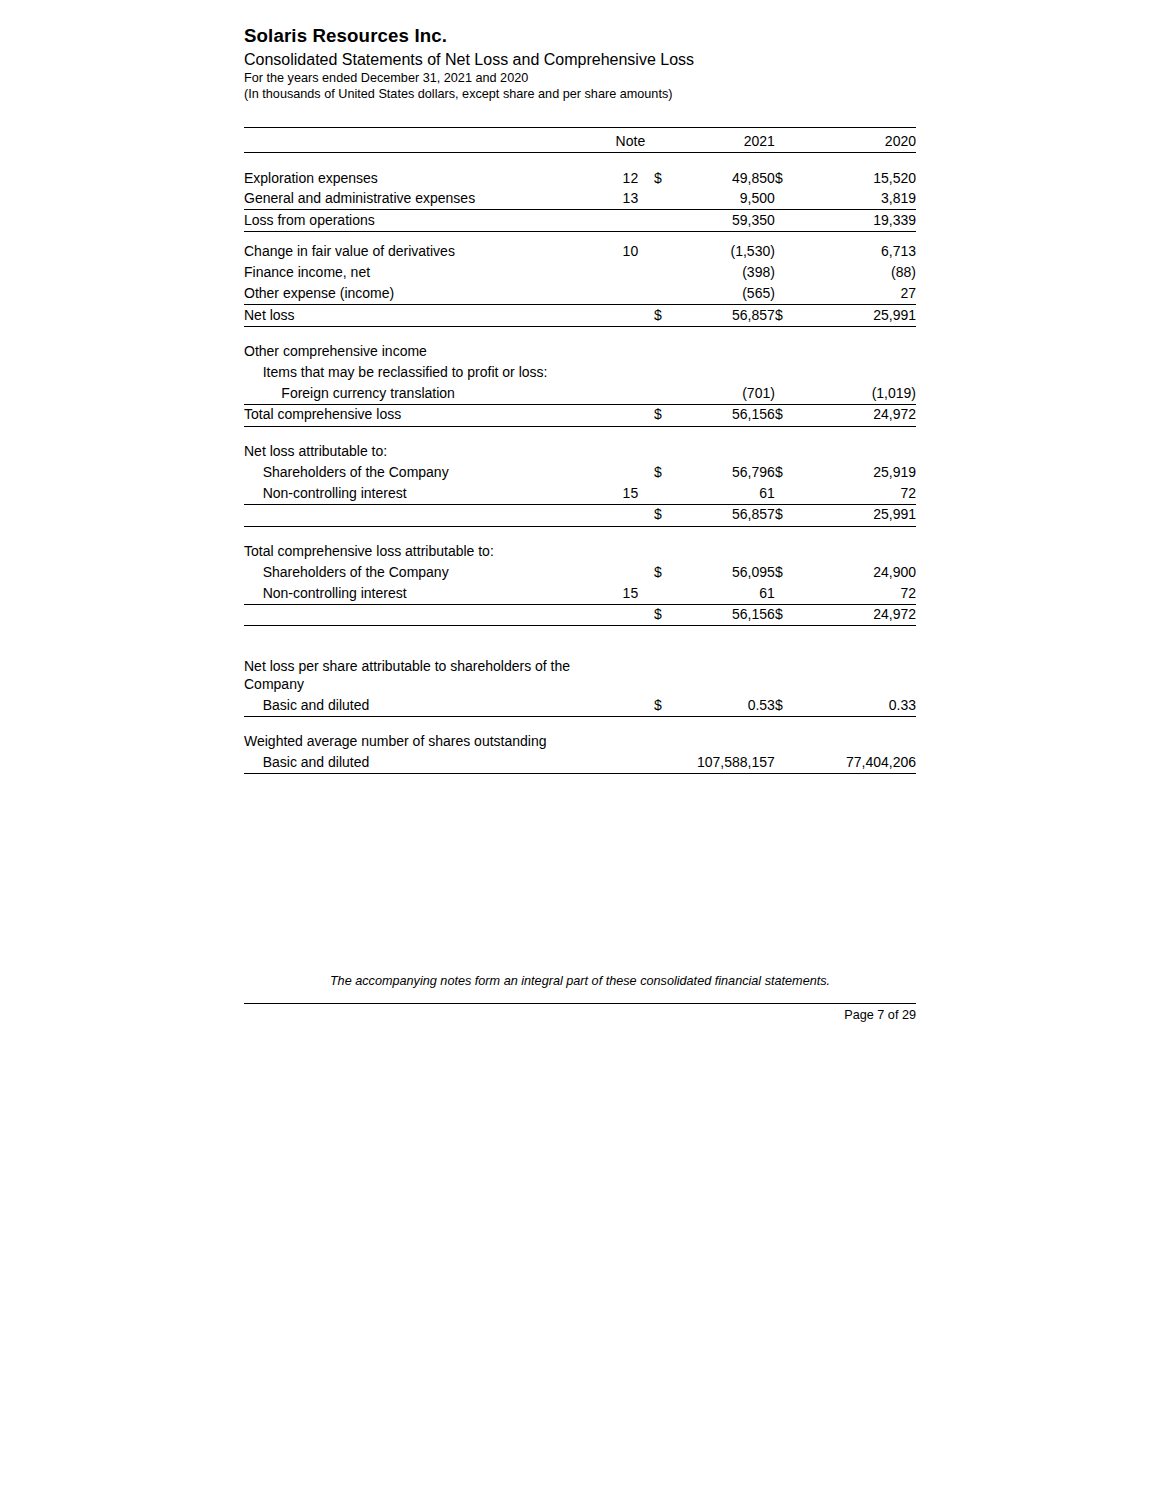Solaris Resources Inc.
Consolidated Statements of Net Loss and Comprehensive Loss
For the years ended December 31, 2021 and 2020
(In thousands of United States dollars, except share and per share amounts)
| | Note | | 2021 | | 2020 |
| Exploration expenses | 12 | $ | 49,850 | $ | 15,520 |
| General and administrative expenses | 13 | | 9,500 | | 3,819 |
| Loss from operations | | | 59,350 | | 19,339 |
| Change in fair value of derivatives | 10 | | (1,530) | | 6,713 |
| Finance income, net | | | (398) | | (88) |
| Other expense (income) | | | (565) | | 27 |
| Net loss | | $ | 56,857 | $ | 25,991 |
| Other comprehensive income | | | | | |
| Items that may be reclassified to profit or loss: | | | | | |
| Foreign currency translation | | | (701) | | (1,019) |
| Total comprehensive loss | | $ | 56,156 | $ | 24,972 |
| Net loss attributable to: | | | | | |
| Shareholders of the Company | | $ | 56,796 | $ | 25,919 |
| Non-controlling interest | 15 | | 61 | | 72 |
| | | $ | 56,857 | $ | 25,991 |
| Total comprehensive loss attributable to: | | | | | |
| Shareholders of the Company | | $ | 56,095 | $ | 24,900 |
| Non-controlling interest | 15 | | 61 | | 72 |
| | | $ | 56,156 | $ | 24,972 |
| Net loss per share attributable to shareholders of the Company | | | | | |
| Basic and diluted | | $ | 0.53 | $ | 0.33 |
| Weighted average number of shares outstanding | | | | | |
| Basic and diluted | | | 107,588,157 | | 77,404,206 |
The accompanying notes form an integral part of these consolidated financial statements.
Page 7 of 29